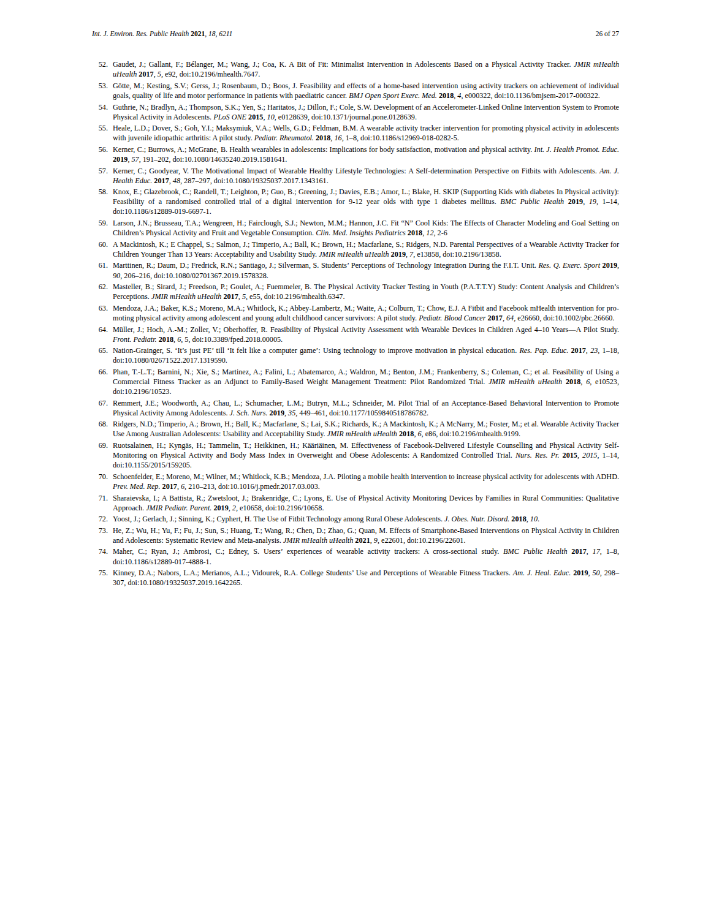Int. J. Environ. Res. Public Health 2021, 18, 6211 26 of 27
52. Gaudet, J.; Gallant, F.; Bélanger, M.; Wang, J.; Coa, K. A Bit of Fit: Minimalist Intervention in Adolescents Based on a Physical Activity Tracker. JMIR mHealth uHealth 2017, 5, e92, doi:10.2196/mhealth.7647.
53. Götte, M.; Kesting, S.V.; Gerss, J.; Rosenbaum, D.; Boos, J. Feasibility and effects of a home-based intervention using activity trackers on achievement of individual goals, quality of life and motor performance in patients with paediatric cancer. BMJ Open Sport Exerc. Med. 2018, 4, e000322, doi:10.1136/bmjsem-2017-000322.
54. Guthrie, N.; Bradlyn, A.; Thompson, S.K.; Yen, S.; Haritatos, J.; Dillon, F.; Cole, S.W. Development of an Accelerometer-Linked Online Intervention System to Promote Physical Activity in Adolescents. PLoS ONE 2015, 10, e0128639, doi:10.1371/journal.pone.0128639.
55. Heale, L.D.; Dover, S.; Goh, Y.I.; Maksymiuk, V.A.; Wells, G.D.; Feldman, B.M. A wearable activity tracker intervention for promoting physical activity in adolescents with juvenile idiopathic arthritis: A pilot study. Pediatr. Rheumatol. 2018, 16, 1–8, doi:10.1186/s12969-018-0282-5.
56. Kerner, C.; Burrows, A.; McGrane, B. Health wearables in adolescents: Implications for body satisfaction, motivation and physical activity. Int. J. Health Promot. Educ. 2019, 57, 191–202, doi:10.1080/14635240.2019.1581641.
57. Kerner, C.; Goodyear, V. The Motivational Impact of Wearable Healthy Lifestyle Technologies: A Self-determination Perspective on Fitbits with Adolescents. Am. J. Health Educ. 2017, 48, 287–297, doi:10.1080/19325037.2017.1343161.
58. Knox, E.; Glazebrook, C.; Randell, T.; Leighton, P.; Guo, B.; Greening, J.; Davies, E.B.; Amor, L.; Blake, H. SKIP (Supporting Kids with diabetes In Physical activity): Feasibility of a randomised controlled trial of a digital intervention for 9-12 year olds with type 1 diabetes mellitus. BMC Public Health 2019, 19, 1–14, doi:10.1186/s12889-019-6697-1.
59. Larson, J.N.; Brusseau, T.A.; Wengreen, H.; Fairclough, S.J.; Newton, M.M.; Hannon, J.C. Fit “N” Cool Kids: The Effects of Character Modeling and Goal Setting on Children’s Physical Activity and Fruit and Vegetable Consumption. Clin. Med. Insights Pediatrics 2018, 12, 2-6
60. A Mackintosh, K.; E Chappel, S.; Salmon, J.; Timperio, A.; Ball, K.; Brown, H.; Macfarlane, S.; Ridgers, N.D. Parental Perspectives of a Wearable Activity Tracker for Children Younger Than 13 Years: Acceptability and Usability Study. JMIR mHealth uHealth 2019, 7, e13858, doi:10.2196/13858.
61. Marttinen, R.; Daum, D.; Fredrick, R.N.; Santiago, J.; Silverman, S. Students’ Perceptions of Technology Integration During the F.I.T. Unit. Res. Q. Exerc. Sport 2019, 90, 206–216, doi:10.1080/02701367.2019.1578328.
62. Masteller, B.; Sirard, J.; Freedson, P.; Goulet, A.; Fuemmeler, B. The Physical Activity Tracker Testing in Youth (P.A.T.T.Y) Study: Content Analysis and Children’s Perceptions. JMIR mHealth uHealth 2017, 5, e55, doi:10.2196/mhealth.6347.
63. Mendoza, J.A.; Baker, K.S.; Moreno, M.A.; Whitlock, K.; Abbey-Lambertz, M.; Waite, A.; Colburn, T.; Chow, E.J. A Fitbit and Facebook mHealth intervention for promoting physical activity among adolescent and young adult childhood cancer survivors: A pilot study. Pediatr. Blood Cancer 2017, 64, e26660, doi:10.1002/pbc.26660.
64. Müller, J.; Hoch, A.-M.; Zoller, V.; Oberhoffer, R. Feasibility of Physical Activity Assessment with Wearable Devices in Children Aged 4–10 Years—A Pilot Study. Front. Pediatr. 2018, 6, 5, doi:10.3389/fped.2018.00005.
65. Nation-Grainger, S. ‘It’s just PE’ till ‘It felt like a computer game’: Using technology to improve motivation in physical education. Res. Pap. Educ. 2017, 23, 1–18, doi:10.1080/02671522.2017.1319590.
66. Phan, T.-L.T.; Barnini, N.; Xie, S.; Martinez, A.; Falini, L.; Abatemarco, A.; Waldron, M.; Benton, J.M.; Frankenberry, S.; Coleman, C.; et al. Feasibility of Using a Commercial Fitness Tracker as an Adjunct to Family-Based Weight Management Treatment: Pilot Randomized Trial. JMIR mHealth uHealth 2018, 6, e10523, doi:10.2196/10523.
67. Remmert, J.E.; Woodworth, A.; Chau, L.; Schumacher, L.M.; Butryn, M.L.; Schneider, M. Pilot Trial of an Acceptance-Based Behavioral Intervention to Promote Physical Activity Among Adolescents. J. Sch. Nurs. 2019, 35, 449–461, doi:10.1177/1059840518786782.
68. Ridgers, N.D.; Timperio, A.; Brown, H.; Ball, K.; Macfarlane, S.; Lai, S.K.; Richards, K.; A Mackintosh, K.; A McNarry, M.; Foster, M.; et al. Wearable Activity Tracker Use Among Australian Adolescents: Usability and Acceptability Study. JMIR mHealth uHealth 2018, 6, e86, doi:10.2196/mhealth.9199.
69. Ruotsalainen, H.; Kyngäs, H.; Tammelin, T.; Heikkinen, H.; Kääriäinen, M. Effectiveness of Facebook-Delivered Lifestyle Counselling and Physical Activity Self-Monitoring on Physical Activity and Body Mass Index in Overweight and Obese Adolescents: A Randomized Controlled Trial. Nurs. Res. Pr. 2015, 2015, 1–14, doi:10.1155/2015/159205.
70. Schoenfelder, E.; Moreno, M.; Wilner, M.; Whitlock, K.B.; Mendoza, J.A. Piloting a mobile health intervention to increase physical activity for adolescents with ADHD. Prev. Med. Rep. 2017, 6, 210–213, doi:10.1016/j.pmedr.2017.03.003.
71. Sharaievska, I.; A Battista, R.; Zwetsloot, J.; Brakenridge, C.; Lyons, E. Use of Physical Activity Monitoring Devices by Families in Rural Communities: Qualitative Approach. JMIR Pediatr. Parent. 2019, 2, e10658, doi:10.2196/10658.
72. Yoost, J.; Gerlach, J.; Sinning, K.; Cyphert, H. The Use of Fitbit Technology among Rural Obese Adolescents. J. Obes. Nutr. Disord. 2018, 10.
73. He, Z.; Wu, H.; Yu, F.; Fu, J.; Sun, S.; Huang, T.; Wang, R.; Chen, D.; Zhao, G.; Quan, M. Effects of Smartphone-Based Interventions on Physical Activity in Children and Adolescents: Systematic Review and Meta-analysis. JMIR mHealth uHealth 2021, 9, e22601, doi:10.2196/22601.
74. Maher, C.; Ryan, J.; Ambrosi, C.; Edney, S. Users’ experiences of wearable activity trackers: A cross-sectional study. BMC Public Health 2017, 17, 1–8, doi:10.1186/s12889-017-4888-1.
75. Kinney, D.A.; Nabors, L.A.; Merianos, A.L.; Vidourek, R.A. College Students’ Use and Perceptions of Wearable Fitness Trackers. Am. J. Heal. Educ. 2019, 50, 298–307, doi:10.1080/19325037.2019.1642265.